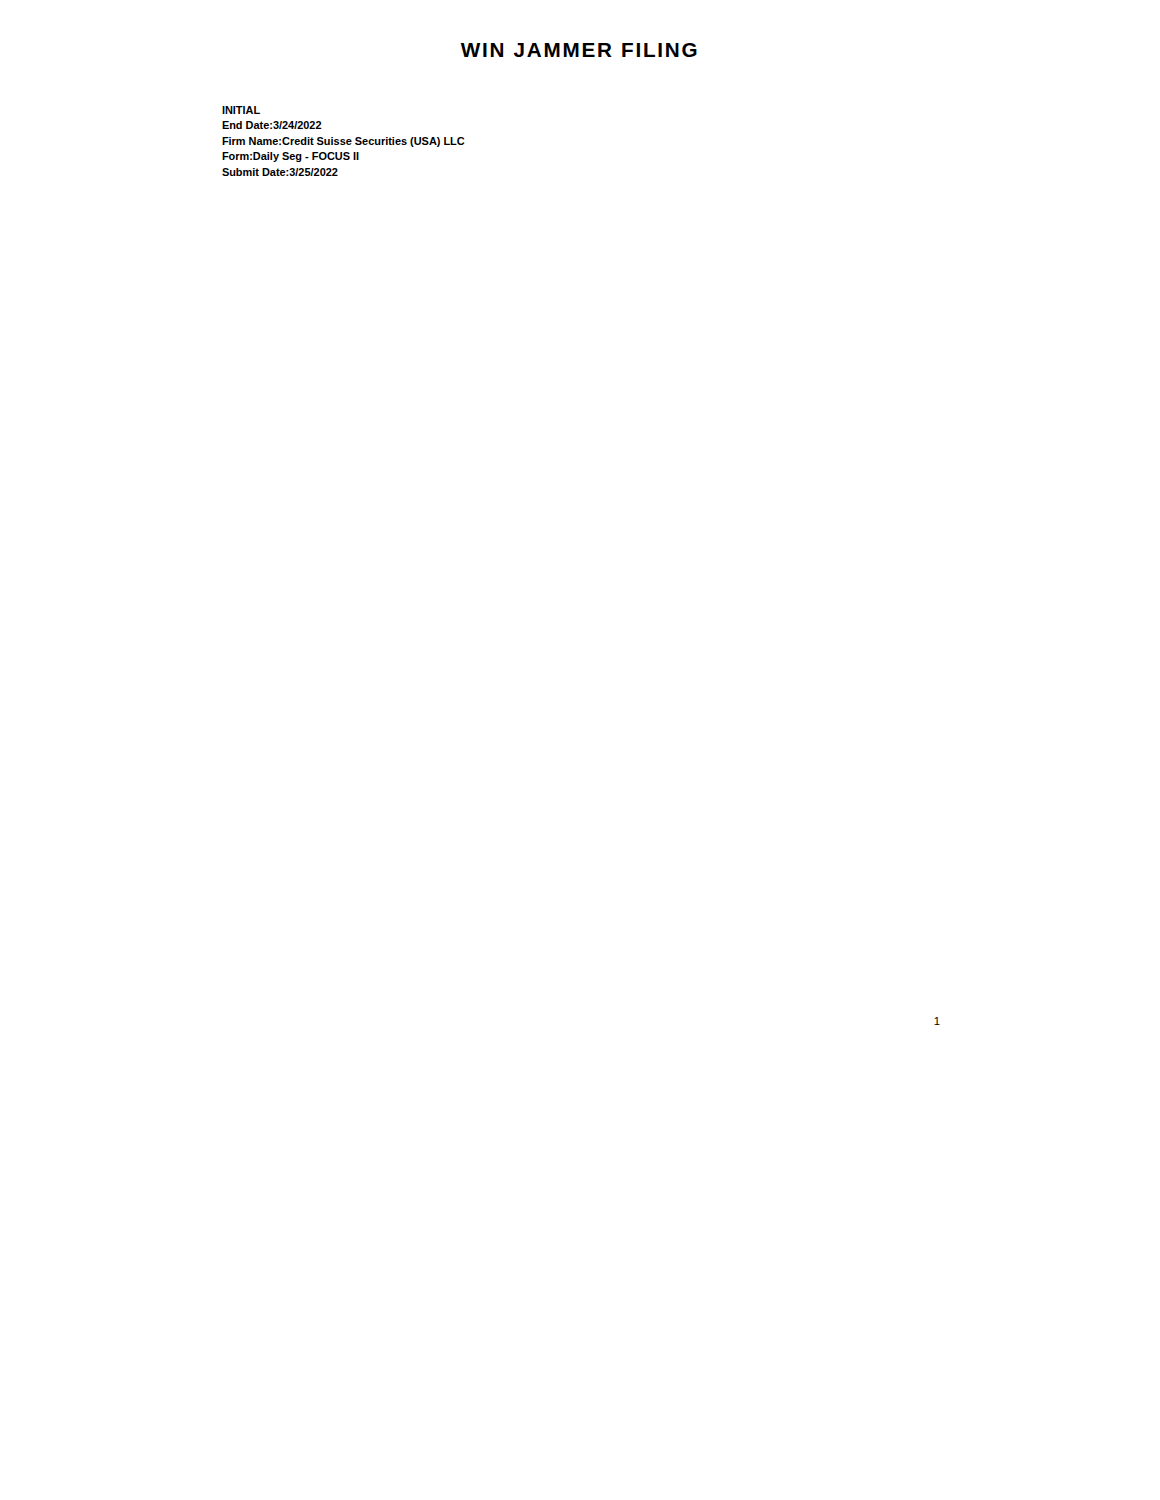WIN JAMMER FILING
INITIAL
End Date:3/24/2022
Firm Name:Credit Suisse Securities (USA) LLC
Form:Daily Seg - FOCUS II
Submit Date:3/25/2022
1